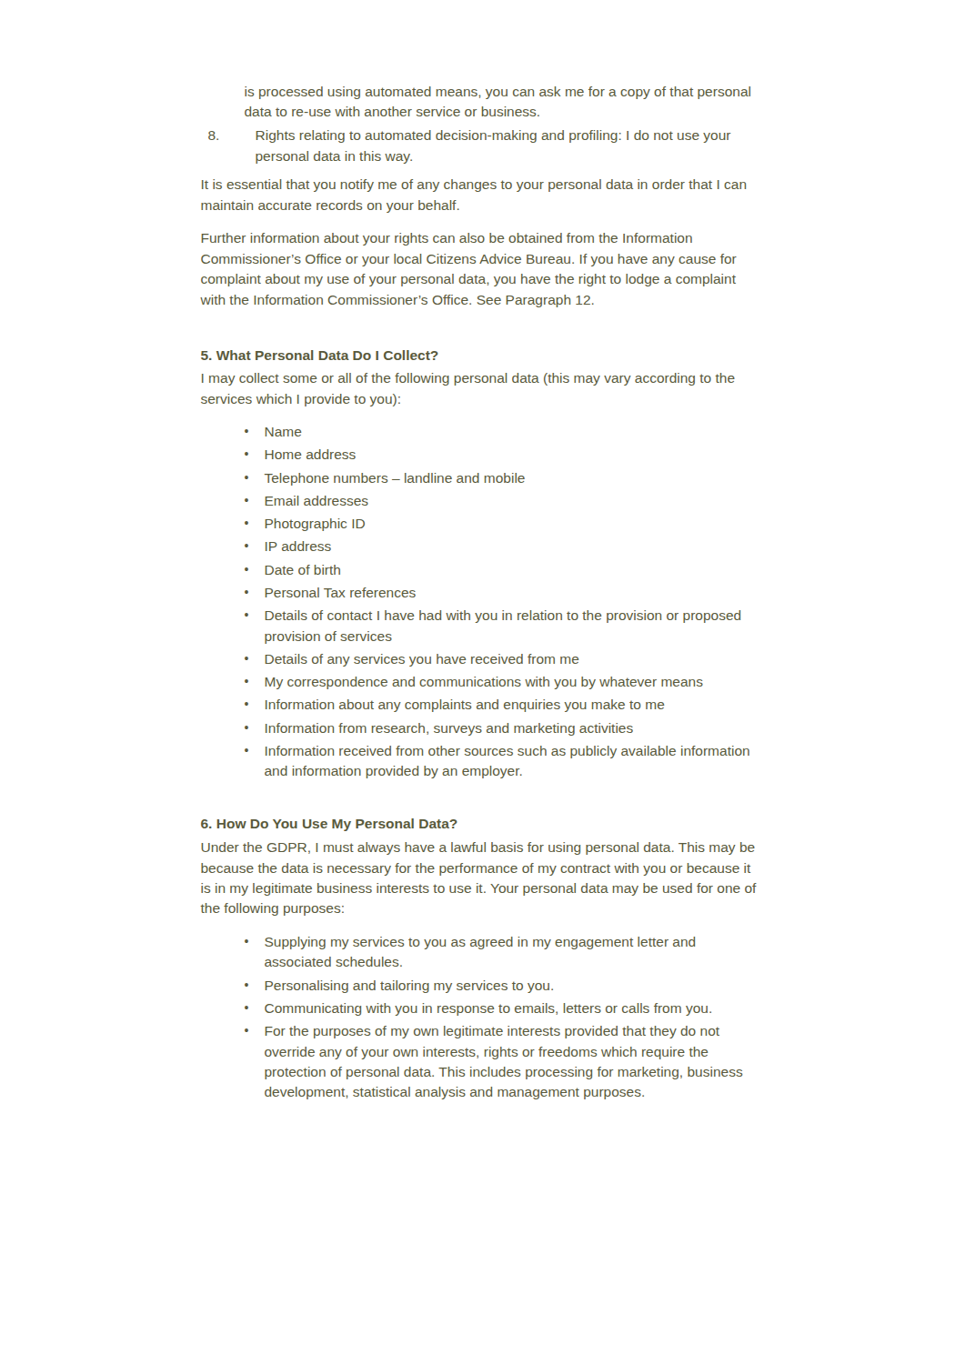is processed using automated means, you can ask me for a copy of that personal data to re-use with another service or business.
8. Rights relating to automated decision-making and profiling: I do not use your personal data in this way.
It is essential that you notify me of any changes to your personal data in order that I can maintain accurate records on your behalf.
Further information about your rights can also be obtained from the Information Commissioner’s Office or your local Citizens Advice Bureau. If you have any cause for complaint about my use of your personal data, you have the right to lodge a complaint with the Information Commissioner’s Office. See Paragraph 12.
5. What Personal Data Do I Collect?
I may collect some or all of the following personal data (this may vary according to the services which I provide to you):
Name
Home address
Telephone numbers – landline and mobile
Email addresses
Photographic ID
IP address
Date of birth
Personal Tax references
Details of contact I have had with you in relation to the provision or proposed provision of services
Details of any services you have received from me
My correspondence and communications with you by whatever means
Information about any complaints and enquiries you make to me
Information from research, surveys and marketing activities
Information received from other sources such as publicly available information and information provided by an employer.
6. How Do You Use My Personal Data?
Under the GDPR, I must always have a lawful basis for using personal data. This may be because the data is necessary for the performance of my contract with you or because it is in my legitimate business interests to use it. Your personal data may be used for one of the following purposes:
Supplying my services to you as agreed in my engagement letter and associated schedules.
Personalising and tailoring my services to you.
Communicating with you in response to emails, letters or calls from you.
For the purposes of my own legitimate interests provided that they do not override any of your own interests, rights or freedoms which require the protection of personal data. This includes processing for marketing, business development, statistical analysis and management purposes.